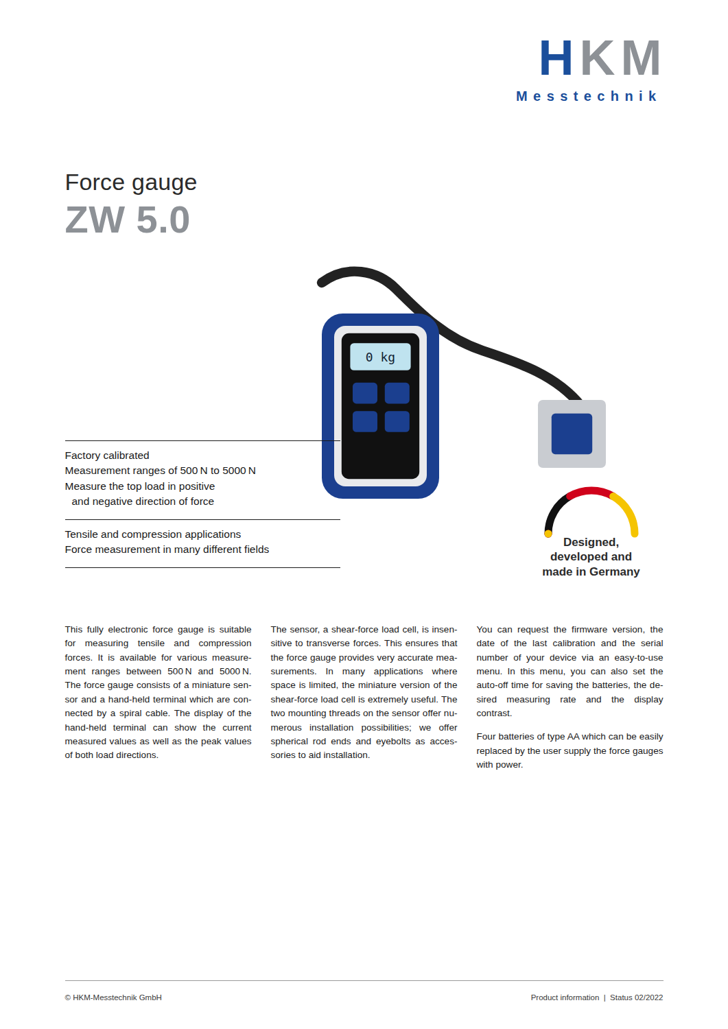HKM
Messtechnik
Force gauge
ZW 5.0
Factory calibrated
Measurement ranges of 500 N to 5000 N
Measure the top load in positive
and negative direction of force
Tensile and compression applications
Force measurement in many different fields
Designed,
developed and
made in Germany
This fully electronic force gauge is suitable for measuring tensile and compression forces. It is available for various measurement ranges between 500 N and 5000 N. The force gauge consists of a miniature sensor and a hand-held terminal which are connected by a spiral cable. The display of the hand-held terminal can show the current measured values as well as the peak values of both load directions.
The sensor, a shear-force load cell, is insensitive to transverse forces. This ensures that the force gauge provides very accurate measurements. In many applications where space is limited, the miniature version of the shear-force load cell is extremely useful. The two mounting threads on the sensor offer numerous installation possibilities; we offer spherical rod ends and eyebolts as accessories to aid installation.
You can request the firmware version, the date of the last calibration and the serial number of your device via an easy-to-use menu. In this menu, you can also set the auto-off time for saving the batteries, the desired measuring rate and the display contrast.
Four batteries of type AA which can be easily replaced by the user supply the force gauges with power.
© HKM-Messtechnik GmbH
Product information | Status 02/2022